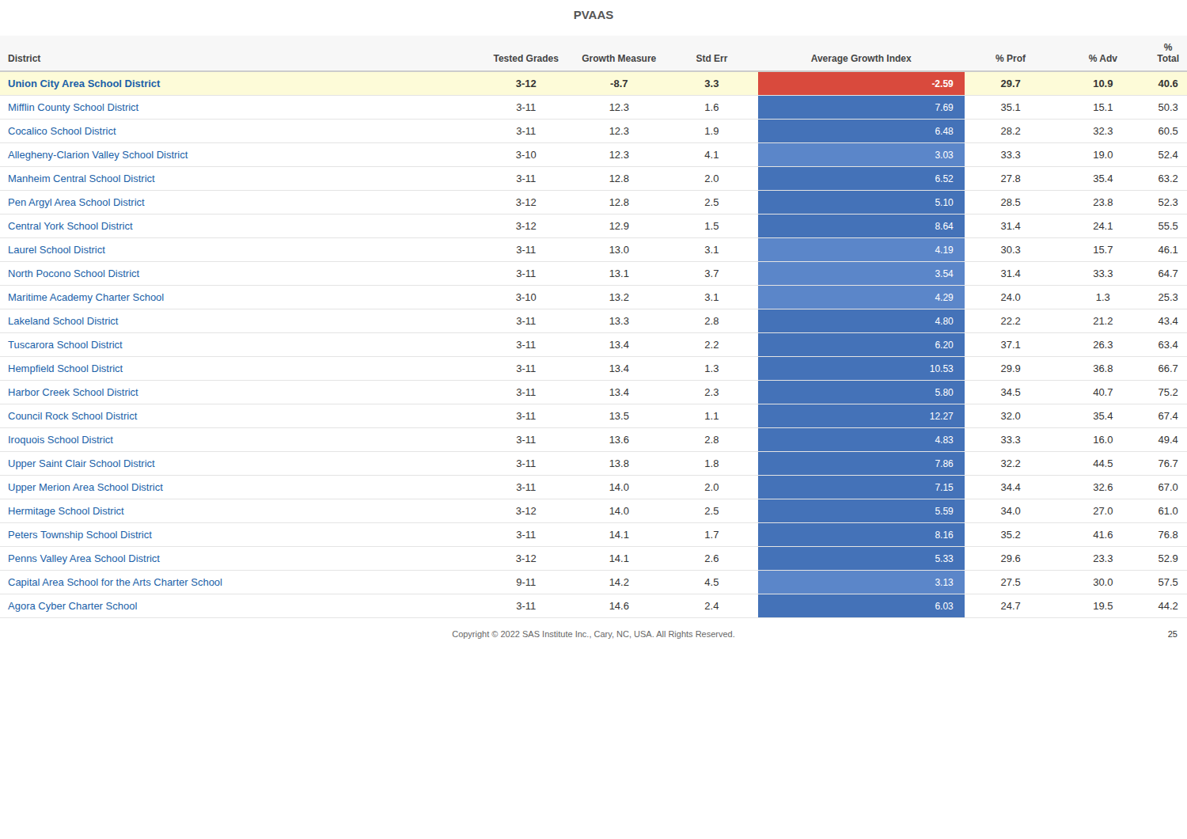PVAAS
| District | Tested Grades | Growth Measure | Std Err | Average Growth Index | % Prof | % Adv | % Total |
| --- | --- | --- | --- | --- | --- | --- | --- |
| Union City Area School District | 3-12 | -8.7 | 3.3 | -2.59 | 29.7 | 10.9 | 40.6 |
| Mifflin County School District | 3-11 | 12.3 | 1.6 | 7.69 | 35.1 | 15.1 | 50.3 |
| Cocalico School District | 3-11 | 12.3 | 1.9 | 6.48 | 28.2 | 32.3 | 60.5 |
| Allegheny-Clarion Valley School District | 3-10 | 12.3 | 4.1 | 3.03 | 33.3 | 19.0 | 52.4 |
| Manheim Central School District | 3-11 | 12.8 | 2.0 | 6.52 | 27.8 | 35.4 | 63.2 |
| Pen Argyl Area School District | 3-12 | 12.8 | 2.5 | 5.10 | 28.5 | 23.8 | 52.3 |
| Central York School District | 3-12 | 12.9 | 1.5 | 8.64 | 31.4 | 24.1 | 55.5 |
| Laurel School District | 3-11 | 13.0 | 3.1 | 4.19 | 30.3 | 15.7 | 46.1 |
| North Pocono School District | 3-11 | 13.1 | 3.7 | 3.54 | 31.4 | 33.3 | 64.7 |
| Maritime Academy Charter School | 3-10 | 13.2 | 3.1 | 4.29 | 24.0 | 1.3 | 25.3 |
| Lakeland School District | 3-11 | 13.3 | 2.8 | 4.80 | 22.2 | 21.2 | 43.4 |
| Tuscarora School District | 3-11 | 13.4 | 2.2 | 6.20 | 37.1 | 26.3 | 63.4 |
| Hempfield School District | 3-11 | 13.4 | 1.3 | 10.53 | 29.9 | 36.8 | 66.7 |
| Harbor Creek School District | 3-11 | 13.4 | 2.3 | 5.80 | 34.5 | 40.7 | 75.2 |
| Council Rock School District | 3-11 | 13.5 | 1.1 | 12.27 | 32.0 | 35.4 | 67.4 |
| Iroquois School District | 3-11 | 13.6 | 2.8 | 4.83 | 33.3 | 16.0 | 49.4 |
| Upper Saint Clair School District | 3-11 | 13.8 | 1.8 | 7.86 | 32.2 | 44.5 | 76.7 |
| Upper Merion Area School District | 3-11 | 14.0 | 2.0 | 7.15 | 34.4 | 32.6 | 67.0 |
| Hermitage School District | 3-12 | 14.0 | 2.5 | 5.59 | 34.0 | 27.0 | 61.0 |
| Peters Township School District | 3-11 | 14.1 | 1.7 | 8.16 | 35.2 | 41.6 | 76.8 |
| Penns Valley Area School District | 3-12 | 14.1 | 2.6 | 5.33 | 29.6 | 23.3 | 52.9 |
| Capital Area School for the Arts Charter School | 9-11 | 14.2 | 4.5 | 3.13 | 27.5 | 30.0 | 57.5 |
| Agora Cyber Charter School | 3-11 | 14.6 | 2.4 | 6.03 | 24.7 | 19.5 | 44.2 |
Copyright © 2022 SAS Institute Inc., Cary, NC, USA. All Rights Reserved. 25